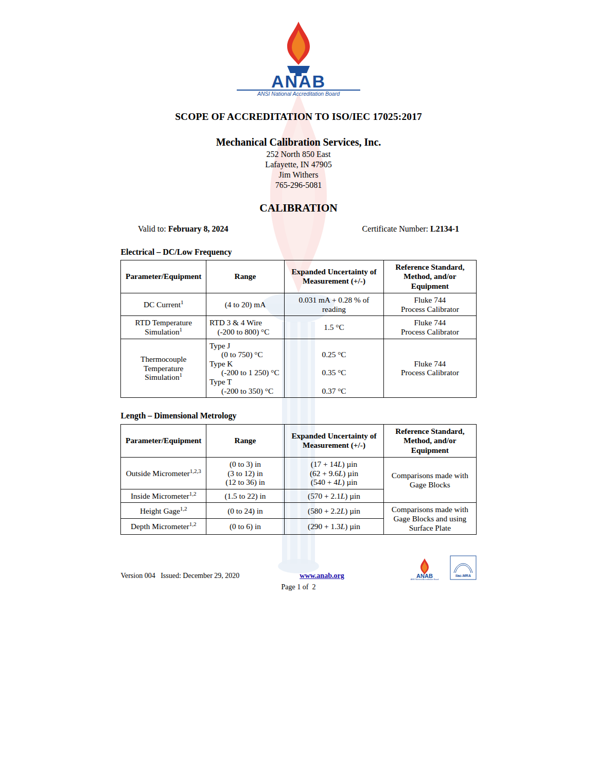ANAB ANSI National Accreditation Board
SCOPE OF ACCREDITATION TO ISO/IEC 17025:2017
Mechanical Calibration Services, Inc.
252 North 850 East
Lafayette, IN 47905
Jim Withers
765-296-5081
CALIBRATION
Valid to: February 8, 2024 Certificate Number: L2134-1
Electrical – DC/Low Frequency
| Parameter/Equipment | Range | Expanded Uncertainty of Measurement (+/-) | Reference Standard, Method, and/or Equipment |
| --- | --- | --- | --- |
| DC Current 1 | (4 to 20) mA | 0.031 mA + 0.28 % of reading | Fluke 744 Process Calibrator |
| RTD Temperature Simulation 1 | RTD 3 & 4 Wire (-200 to 800) °C | 1.5 °C | Fluke 744 Process Calibrator |
| Thermocouple Temperature Simulation 1 | Type J (0 to 750) °C Type K (-200 to 1 250) °C Type T (-200 to 350) °C | 0.25 °C 0.35 °C 0.37 °C | Fluke 744 Process Calibrator |
Length – Dimensional Metrology
| Parameter/Equipment | Range | Expanded Uncertainty of Measurement (+/-) | Reference Standard, Method, and/or Equipment |
| --- | --- | --- | --- |
| Outside Micrometer 1,2,3 | (0 to 3) in (3 to 12) in (12 to 36) in | (17 + 14 L ) µin (62 + 9.6 L ) µin (540 + 4 L ) µin | Comparisons made with Gage Blocks |
| Inside Micrometer 1,2 | (1.5 to 22) in | (570 + 2.1 L ) µin |
| Height Gage 1,2 | (0 to 24) in | (580 + 2.2 L ) µin | Comparisons made with Gage Blocks and using Surface Plate |
| Depth Micrometer 1,2 | (0 to 6) in | (290 + 1.3 L ) µin |
Version 004 Issued: December 29, 2020
www.anab.org
ANAB ANSI National Accreditation Board ilac-MRA
Page 1 of 2